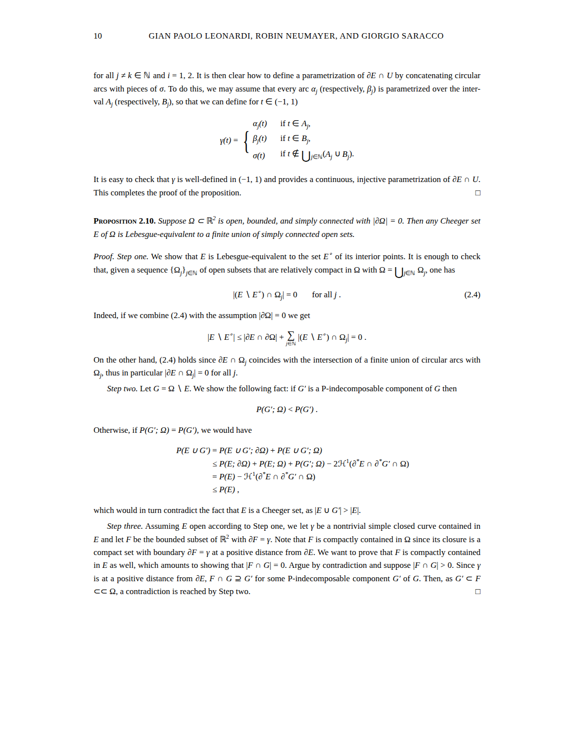10 GIAN PAOLO LEONARDI, ROBIN NEUMAYER, AND GIORGIO SARACCO
for all j ≠ k ∈ ℕ and i = 1, 2. It is then clear how to define a parametrization of ∂E ∩ U by concatenating circular arcs with pieces of σ. To do this, we may assume that every arc αj (respectively, βj) is parametrized over the interval Aj (respectively, Bj), so that we can define for t ∈ (−1, 1)
γ(t) = {
| α j (t) | if t ∈ A j , |
| β j (t) | if t ∈ B j , |
| σ(t) | if t ∉ ⋃ j ∈ ℕ ( A j ∪ B j ). |
It is easy to check that γ is well-defined in (−1, 1) and provides a continuous, injective parametrization of ∂E ∩ U. This completes the proof of the proposition. □
Proposition 2.10. Suppose Ω ⊂ ℝ2 is open, bounded, and simply connected with |∂Ω| = 0. Then any Cheeger set E of Ω is Lebesgue-equivalent to a finite union of simply connected open sets.
Proof. Step one. We show that E is Lebesgue-equivalent to the set E∘ of its interior points. It is enough to check that, given a sequence {Ωj}j∈ℕ of open subsets that are relatively compact in Ω with Ω = ⋃j∈ℕ Ωj, one has
|(E ∖ E∘) ∩ Ωj| = 0 for all j . (2.4)
Indeed, if we combine (2.4) with the assumption |∂Ω| = 0 we get
|E ∖ E∘| ≤ |∂E ∩ ∂Ω| + ∑j∈ℕ |(E ∖ E∘) ∩ Ωj| = 0 .
On the other hand, (2.4) holds since ∂E ∩ Ωj coincides with the intersection of a finite union of circular arcs with Ωj, thus in particular |∂E ∩ Ωj| = 0 for all j.
Step two. Let G = Ω ∖ E. We show the following fact: if G′ is a P-indecomposable component of G then
P(G′; Ω) < P(G′) .
Otherwise, if P(G′; Ω) = P(G′), we would have
P(E ∪ G′) = P(E ∪ G′; ∂Ω) + P(E ∪ G′; Ω)
≤ P(E; ∂Ω) + P(E; Ω) + P(G′; Ω) − 2ℋ1(∂*E ∩ ∂*G′ ∩ Ω)
= P(E) − ℋ1(∂*E ∩ ∂*G′ ∩ Ω)
≤ P(E) ,
which would in turn contradict the fact that E is a Cheeger set, as |E ∪ G′| > |E|.
Step three. Assuming E open according to Step one, we let γ be a nontrivial simple closed curve contained in E and let F be the bounded subset of ℝ2 with ∂F = γ. Note that F is compactly contained in Ω since its closure is a compact set with boundary ∂F = γ at a positive distance from ∂E. We want to prove that F is compactly contained in E as well, which amounts to showing that |F ∩ G| = 0. Argue by contradiction and suppose |F ∩ G| > 0. Since γ is at a positive distance from ∂E, F ∩ G ⊇ G′ for some P-indecomposable component G′ of G. Then, as G′ ⊂ F ⊂⊂ Ω, a contradiction is reached by Step two. □